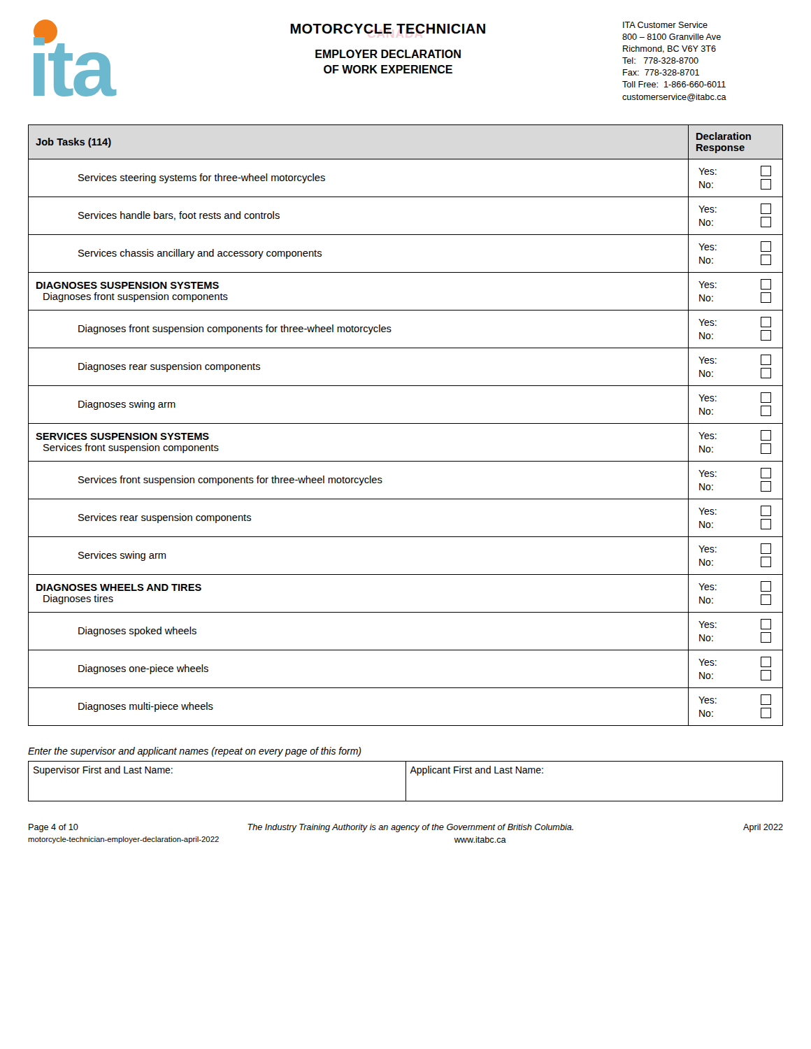ita
CANADA
MOTORCYCLE TECHNICIAN
EMPLOYER DECLARATION
OF WORK EXPERIENCE
ITA Customer Service
800 – 8100 Granville Ave
Richmond, BC V6Y 3T6
Tel: 778-328-8700
Fax: 778-328-8701
Toll Free: 1-866-660-6011
customerservice@itabc.ca
| Job Tasks (114) | Declaration Response |
| --- | --- |
| Services steering systems for three-wheel motorcycles | Yes: No: |
| Services handle bars, foot rests and controls | Yes: No: |
| Services chassis ancillary and accessory components | Yes: No: |
| DIAGNOSES SUSPENSION SYSTEMS Diagnoses front suspension components | Yes: No: |
| Diagnoses front suspension components for three-wheel motorcycles | Yes: No: |
| Diagnoses rear suspension components | Yes: No: |
| Diagnoses swing arm | Yes: No: |
| SERVICES SUSPENSION SYSTEMS Services front suspension components | Yes: No: |
| Services front suspension components for three-wheel motorcycles | Yes: No: |
| Services rear suspension components | Yes: No: |
| Services swing arm | Yes: No: |
| DIAGNOSES WHEELS AND TIRES Diagnoses tires | Yes: No: |
| Diagnoses spoked wheels | Yes: No: |
| Diagnoses one-piece wheels | Yes: No: |
| Diagnoses multi-piece wheels | Yes: No: |
Enter the supervisor and applicant names (repeat on every page of this form)
| Supervisor First and Last Name: | Applicant First and Last Name: |
Page 4 of 10
The Industry Training Authority is an agency of the Government of British Columbia.
April 2022
motorcycle-technician-employer-declaration-april-2022
www.itabc.ca